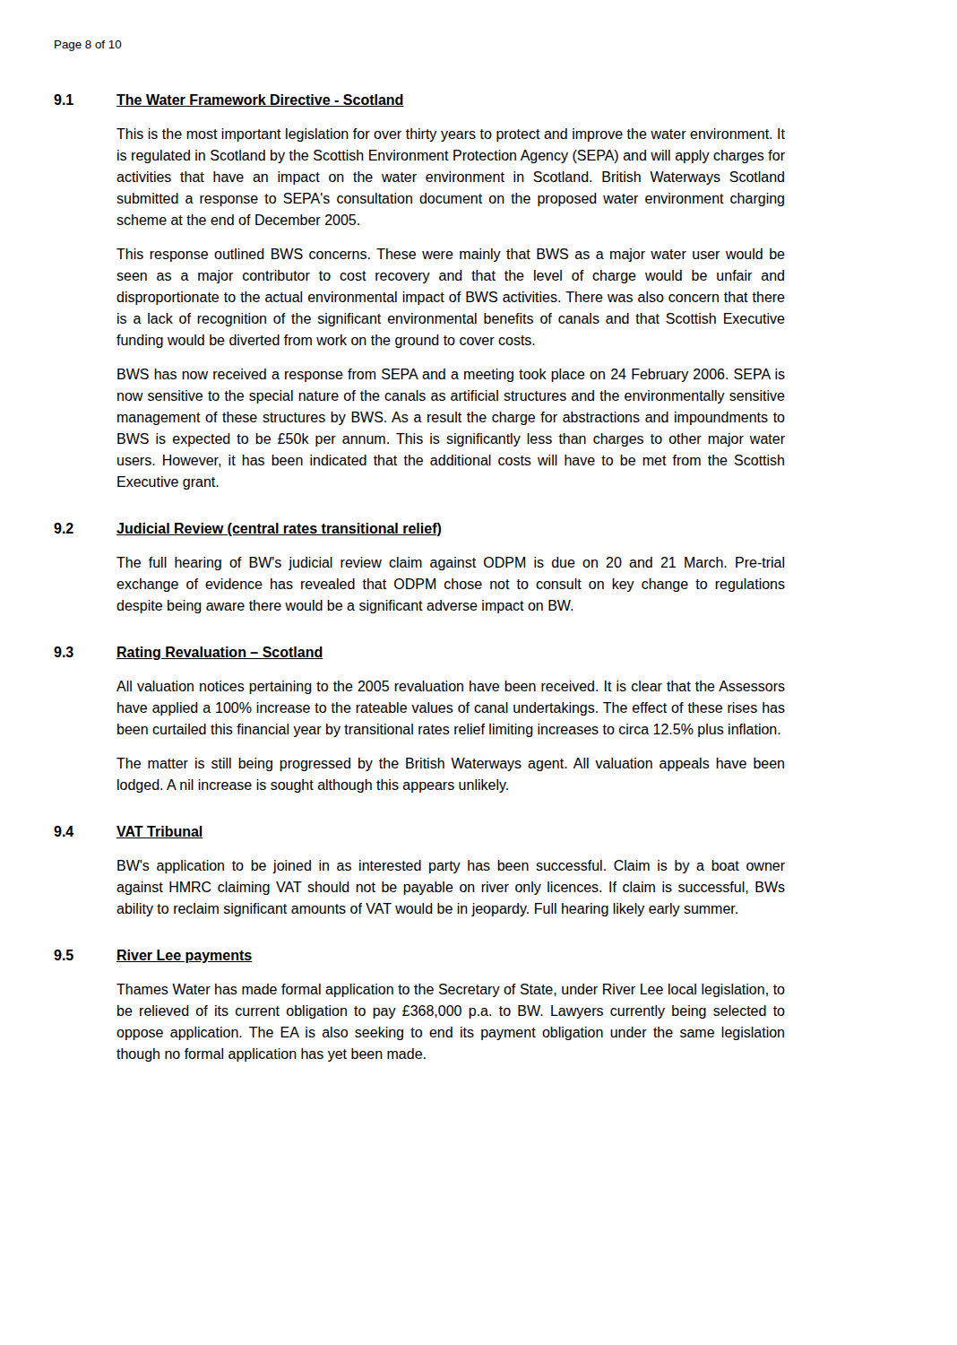Page 8 of 10
9.1
The Water Framework Directive - Scotland
This is the most important legislation for over thirty years to protect and improve the water environment. It is regulated in Scotland by the Scottish Environment Protection Agency (SEPA) and will apply charges for activities that have an impact on the water environment in Scotland. British Waterways Scotland submitted a response to SEPA's consultation document on the proposed water environment charging scheme at the end of December 2005.
This response outlined BWS concerns. These were mainly that BWS as a major water user would be seen as a major contributor to cost recovery and that the level of charge would be unfair and disproportionate to the actual environmental impact of BWS activities. There was also concern that there is a lack of recognition of the significant environmental benefits of canals and that Scottish Executive funding would be diverted from work on the ground to cover costs.
BWS has now received a response from SEPA and a meeting took place on 24 February 2006. SEPA is now sensitive to the special nature of the canals as artificial structures and the environmentally sensitive management of these structures by BWS. As a result the charge for abstractions and impoundments to BWS is expected to be £50k per annum. This is significantly less than charges to other major water users. However, it has been indicated that the additional costs will have to be met from the Scottish Executive grant.
9.2
Judicial Review (central rates transitional relief)
The full hearing of BW's judicial review claim against ODPM is due on 20 and 21 March. Pre-trial exchange of evidence has revealed that ODPM chose not to consult on key change to regulations despite being aware there would be a significant adverse impact on BW.
9.3
Rating Revaluation – Scotland
All valuation notices pertaining to the 2005 revaluation have been received. It is clear that the Assessors have applied a 100% increase to the rateable values of canal undertakings. The effect of these rises has been curtailed this financial year by transitional rates relief limiting increases to circa 12.5% plus inflation.
The matter is still being progressed by the British Waterways agent. All valuation appeals have been lodged. A nil increase is sought although this appears unlikely.
9.4
VAT Tribunal
BW's application to be joined in as interested party has been successful. Claim is by a boat owner against HMRC claiming VAT should not be payable on river only licences. If claim is successful, BWs ability to reclaim significant amounts of VAT would be in jeopardy. Full hearing likely early summer.
9.5
River Lee payments
Thames Water has made formal application to the Secretary of State, under River Lee local legislation, to be relieved of its current obligation to pay £368,000 p.a. to BW. Lawyers currently being selected to oppose application. The EA is also seeking to end its payment obligation under the same legislation though no formal application has yet been made.